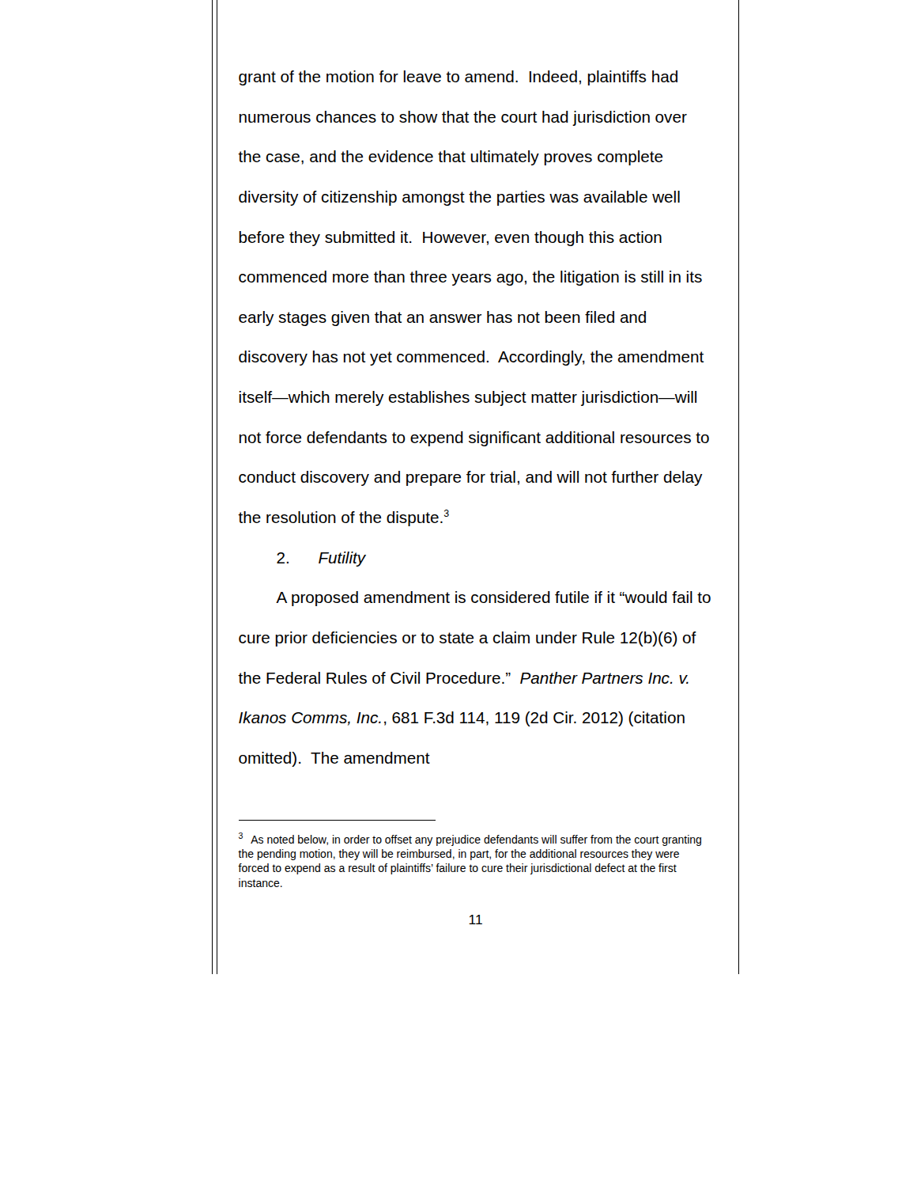grant of the motion for leave to amend. Indeed, plaintiffs had numerous chances to show that the court had jurisdiction over the case, and the evidence that ultimately proves complete diversity of citizenship amongst the parties was available well before they submitted it. However, even though this action commenced more than three years ago, the litigation is still in its early stages given that an answer has not been filed and discovery has not yet commenced. Accordingly, the amendment itself—which merely establishes subject matter jurisdiction—will not force defendants to expend significant additional resources to conduct discovery and prepare for trial, and will not further delay the resolution of the dispute.3
2. Futility
A proposed amendment is considered futile if it “would fail to cure prior deficiencies or to state a claim under Rule 12(b)(6) of the Federal Rules of Civil Procedure.” Panther Partners Inc. v. Ikanos Comms, Inc., 681 F.3d 114, 119 (2d Cir. 2012) (citation omitted). The amendment
3 As noted below, in order to offset any prejudice defendants will suffer from the court granting the pending motion, they will be reimbursed, in part, for the additional resources they were forced to expend as a result of plaintiffs’ failure to cure their jurisdictional defect at the first instance.
11